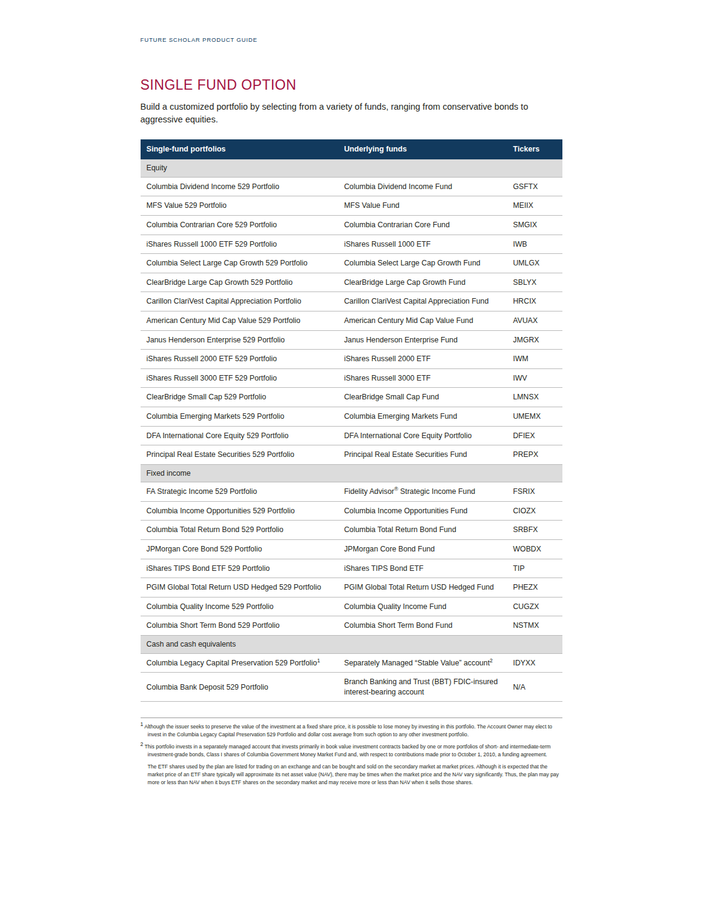Future Scholar Product Guide
Single Fund Option
Build a customized portfolio by selecting from a variety of funds, ranging from conservative bonds to aggressive equities.
| Single-fund portfolios | Underlying funds | Tickers |
| --- | --- | --- |
| Equity |
| Columbia Dividend Income 529 Portfolio | Columbia Dividend Income Fund | GSFTX |
| MFS Value 529 Portfolio | MFS Value Fund | MEIIX |
| Columbia Contrarian Core 529 Portfolio | Columbia Contrarian Core Fund | SMGIX |
| iShares Russell 1000 ETF 529 Portfolio | iShares Russell 1000 ETF | IWB |
| Columbia Select Large Cap Growth 529 Portfolio | Columbia Select Large Cap Growth Fund | UMLGX |
| ClearBridge Large Cap Growth 529 Portfolio | ClearBridge Large Cap Growth Fund | SBLYX |
| Carillon ClariVest Capital Appreciation Portfolio | Carillon ClariVest Capital Appreciation Fund | HRCIX |
| American Century Mid Cap Value 529 Portfolio | American Century Mid Cap Value Fund | AVUAX |
| Janus Henderson Enterprise 529 Portfolio | Janus Henderson Enterprise Fund | JMGRX |
| iShares Russell 2000 ETF 529 Portfolio | iShares Russell 2000 ETF | IWM |
| iShares Russell 3000 ETF 529 Portfolio | iShares Russell 3000 ETF | IWV |
| ClearBridge Small Cap 529 Portfolio | ClearBridge Small Cap Fund | LMNSX |
| Columbia Emerging Markets 529 Portfolio | Columbia Emerging Markets Fund | UMEMX |
| DFA International Core Equity 529 Portfolio | DFA International Core Equity Portfolio | DFIEX |
| Principal Real Estate Securities 529 Portfolio | Principal Real Estate Securities Fund | PREPX |
| Fixed income |
| FA Strategic Income 529 Portfolio | Fidelity Advisor ® Strategic Income Fund | FSRIX |
| Columbia Income Opportunities 529 Portfolio | Columbia Income Opportunities Fund | CIOZX |
| Columbia Total Return Bond 529 Portfolio | Columbia Total Return Bond Fund | SRBFX |
| JPMorgan Core Bond 529 Portfolio | JPMorgan Core Bond Fund | WOBDX |
| iShares TIPS Bond ETF 529 Portfolio | iShares TIPS Bond ETF | TIP |
| PGIM Global Total Return USD Hedged 529 Portfolio | PGIM Global Total Return USD Hedged Fund | PHEZX |
| Columbia Quality Income 529 Portfolio | Columbia Quality Income Fund | CUGZX |
| Columbia Short Term Bond 529 Portfolio | Columbia Short Term Bond Fund | NSTMX |
| Cash and cash equivalents |
| Columbia Legacy Capital Preservation 529 Portfolio 1 | Separately Managed “Stable Value” account 2 | IDYXX |
| Columbia Bank Deposit 529 Portfolio | Branch Banking and Trust (BBT) FDIC-insured interest-bearing account | N/A |
1 Although the issuer seeks to preserve the value of the investment at a fixed share price, it is possible to lose money by investing in this portfolio. The Account Owner may elect to invest in the Columbia Legacy Capital Preservation 529 Portfolio and dollar cost average from such option to any other investment portfolio.
2 This portfolio invests in a separately managed account that invests primarily in book value investment contracts backed by one or more portfolios of short- and intermediate-term investment-grade bonds, Class I shares of Columbia Government Money Market Fund and, with respect to contributions made prior to October 1, 2010, a funding agreement.
The ETF shares used by the plan are listed for trading on an exchange and can be bought and sold on the secondary market at market prices. Although it is expected that the market price of an ETF share typically will approximate its net asset value (NAV), there may be times when the market price and the NAV vary significantly. Thus, the plan may pay more or less than NAV when it buys ETF shares on the secondary market and may receive more or less than NAV when it sells those shares.